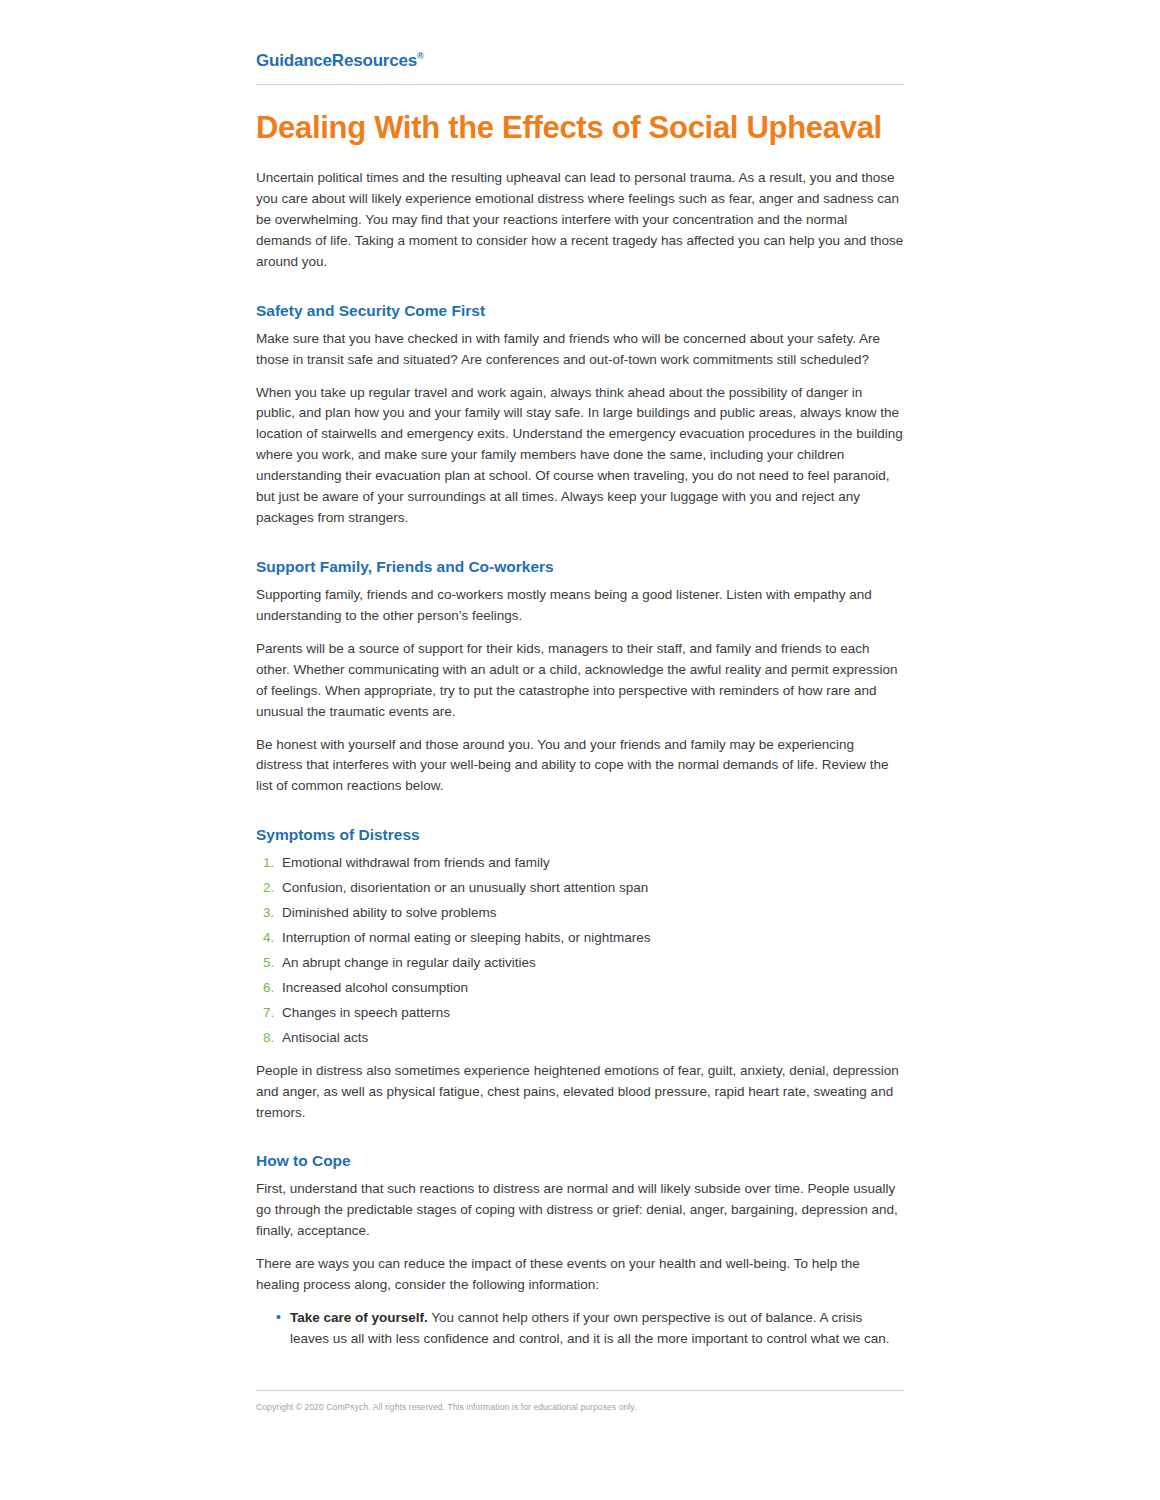GuidanceResources®
Dealing With the Effects of Social Upheaval
Uncertain political times and the resulting upheaval can lead to personal trauma. As a result, you and those you care about will likely experience emotional distress where feelings such as fear, anger and sadness can be overwhelming. You may find that your reactions interfere with your concentration and the normal demands of life. Taking a moment to consider how a recent tragedy has affected you can help you and those around you.
Safety and Security Come First
Make sure that you have checked in with family and friends who will be concerned about your safety. Are those in transit safe and situated? Are conferences and out-of-town work commitments still scheduled?
When you take up regular travel and work again, always think ahead about the possibility of danger in public, and plan how you and your family will stay safe. In large buildings and public areas, always know the location of stairwells and emergency exits. Understand the emergency evacuation procedures in the building where you work, and make sure your family members have done the same, including your children understanding their evacuation plan at school. Of course when traveling, you do not need to feel paranoid, but just be aware of your surroundings at all times. Always keep your luggage with you and reject any packages from strangers.
Support Family, Friends and Co-workers
Supporting family, friends and co-workers mostly means being a good listener. Listen with empathy and understanding to the other person’s feelings.
Parents will be a source of support for their kids, managers to their staff, and family and friends to each other. Whether communicating with an adult or a child, acknowledge the awful reality and permit expression of feelings. When appropriate, try to put the catastrophe into perspective with reminders of how rare and unusual the traumatic events are.
Be honest with yourself and those around you. You and your friends and family may be experiencing distress that interferes with your well-being and ability to cope with the normal demands of life. Review the list of common reactions below.
Symptoms of Distress
Emotional withdrawal from friends and family
Confusion, disorientation or an unusually short attention span
Diminished ability to solve problems
Interruption of normal eating or sleeping habits, or nightmares
An abrupt change in regular daily activities
Increased alcohol consumption
Changes in speech patterns
Antisocial acts
People in distress also sometimes experience heightened emotions of fear, guilt, anxiety, denial, depression and anger, as well as physical fatigue, chest pains, elevated blood pressure, rapid heart rate, sweating and tremors.
How to Cope
First, understand that such reactions to distress are normal and will likely subside over time. People usually go through the predictable stages of coping with distress or grief: denial, anger, bargaining, depression and, finally, acceptance.
There are ways you can reduce the impact of these events on your health and well-being. To help the healing process along, consider the following information:
Take care of yourself. You cannot help others if your own perspective is out of balance. A crisis leaves us all with less confidence and control, and it is all the more important to control what we can.
Copyright © 2020 ComPsych. All rights reserved. This information is for educational purposes only.